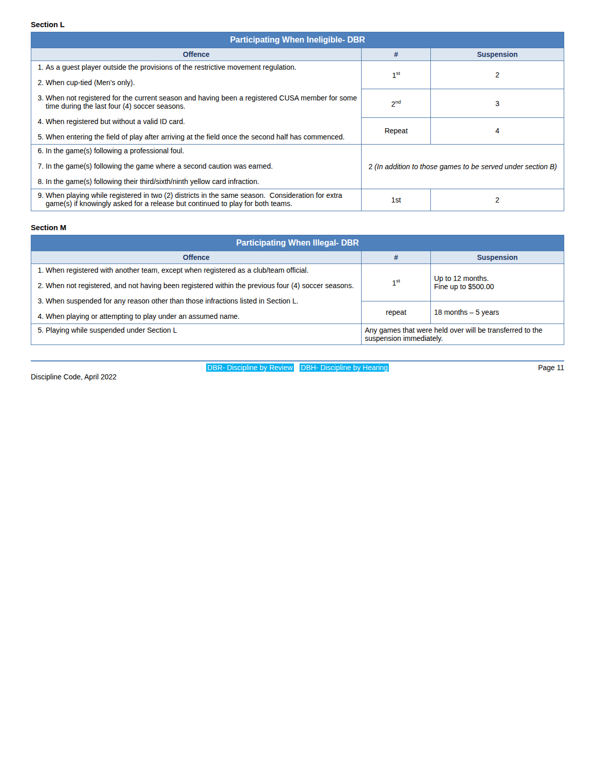Section L
| Participating When Ineligible- DBR |
| --- |
| Offence | # | Suspension |
| As a guest player outside the provisions of the restrictive movement regulation. When cup-tied (Men's only). When not registered for the current season and having been a registered CUSA member for some time during the last four (4) soccer seasons. When registered but without a valid ID card. When entering the field of play after arriving at the field once the second half has commenced. | 1 st | 2 |
| 2 nd | 3 |
| Repeat | 4 |
| In the game(s) following a professional foul. In the game(s) following the game where a second caution was earned. In the game(s) following their third/sixth/ninth yellow card infraction. | 2 (In addition to those games to be served under section B) |
| When playing while registered in two (2) districts in the same season. Consideration for extra game(s) if knowingly asked for a release but continued to play for both teams. | 1st | 2 |
Section M
| Participating When Illegal- DBR |
| --- |
| Offence | # | Suspension |
| When registered with another team, except when registered as a club/team official. When not registered, and not having been registered within the previous four (4) soccer seasons. When suspended for any reason other than those infractions listed in Section L. When playing or attempting to play under an assumed name. | 1 st | Up to 12 months. Fine up to $500.00 |
| repeat | 18 months – 5 years |
| Playing while suspended under Section L | Any games that were held over will be transferred to the suspension immediately. |
DBR- Discipline by Review DBH- Discipline by Hearing
Page 11
Discipline Code, April 2022